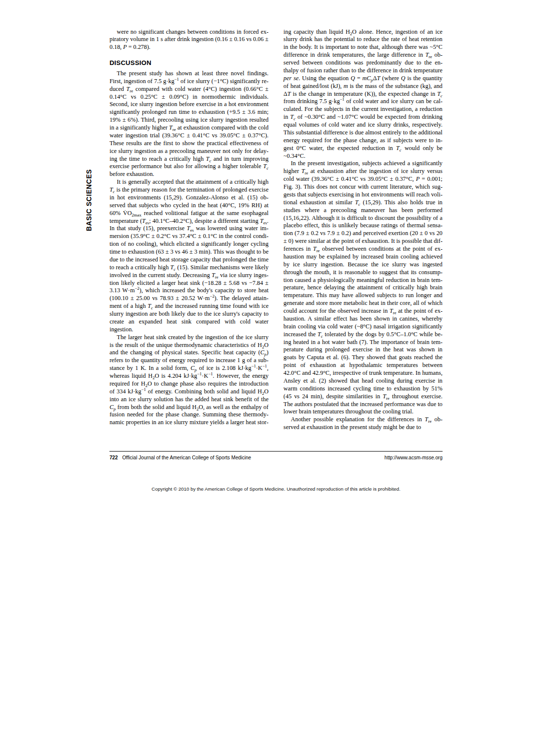BASIC SCIENCES
were no significant changes between conditions in forced expiratory volume in 1 s after drink ingestion (0.16 ± 0.16 vs 0.06 ± 0.18, P = 0.278).
DISCUSSION
The present study has shown at least three novel findings. First, ingestion of 7.5 g·kg−1 of ice slurry (−1°C) significantly reduced Tre compared with cold water (4°C) ingestion (0.66°C ± 0.14°C vs 0.25°C ± 0.09°C) in normothermic individuals. Second, ice slurry ingestion before exercise in a hot environment significantly prolonged run time to exhaustion (+9.5 ± 3.6 min; 19% ± 6%). Third, precooling using ice slurry ingestion resulted in a significantly higher Tre at exhaustion compared with the cold water ingestion trial (39.36°C ± 0.41°C vs 39.05°C ± 0.37°C). These results are the first to show the practical effectiveness of ice slurry ingestion as a precooling maneuver not only for delaying the time to reach a critically high Tc and in turn improving exercise performance but also for allowing a higher tolerable Tc before exhaustion.
It is generally accepted that the attainment of a critically high Tc is the primary reason for the termination of prolonged exercise in hot environments (15,29). Gonzalez-Alonso et al. (15) observed that subjects who cycled in the heat (40°C, 19% RH) at 60% V̇O2max reached volitional fatigue at the same esophageal temperature (Tes; 40.1°C–40.2°C), despite a different starting Tes. In that study (15), preexercise Tes was lowered using water immersion (35.9°C ± 0.2°C vs 37.4°C ± 0.1°C in the control condition of no cooling), which elicited a significantly longer cycling time to exhaustion (63 ± 3 vs 46 ± 3 min). This was thought to be due to the increased heat storage capacity that prolonged the time to reach a critically high Tc (15). Similar mechanisms were likely involved in the current study. Decreasing Tre via ice slurry ingestion likely elicited a larger heat sink (−18.28 ± 5.68 vs −7.84 ± 3.13 W·m−2), which increased the body's capacity to store heat (100.10 ± 25.00 vs 78.93 ± 20.52 W·m−2). The delayed attainment of a high Tc and the increased running time found with ice slurry ingestion are both likely due to the ice slurry's capacity to create an expanded heat sink compared with cold water ingestion.
The larger heat sink created by the ingestion of the ice slurry is the result of the unique thermodynamic characteristics of H2O and the changing of physical states. Specific heat capacity (Cp) refers to the quantity of energy required to increase 1 g of a substance by 1 K. In a solid form, Cp of ice is 2.108 kJ·kg−1·K−1, whereas liquid H2O is 4.204 kJ·kg−1·K−1. However, the energy required for H2O to change phase also requires the introduction of 334 kJ·kg−1 of energy. Combining both solid and liquid H2O into an ice slurry solution has the added heat sink benefit of the Cp from both the solid and liquid H2O, as well as the enthalpy of fusion needed for the phase change. Summing these thermodynamic properties in an ice slurry mixture yields a larger heat storing capacity than liquid H2O alone. Hence, ingestion of an ice slurry drink has the potential to reduce the rate of heat retention in the body. It is important to note that, although there was ~5°C difference in drink temperatures, the large difference in Tre observed between conditions was predominantly due to the enthalpy of fusion rather than to the difference in drink temperature per se. Using the equation Q = mCp ΔT (where Q is the quantity of heat gained/lost (kJ), m is the mass of the substance (kg), and ΔT is the change in temperature (K)), the expected change in Tc from drinking 7.5 g·kg−1 of cold water and ice slurry can be calculated. For the subjects in the current investigation, a reduction in Tc of ~0.30°C and ~1.07°C would be expected from drinking equal volumes of cold water and ice slurry drinks, respectively. This substantial difference is due almost entirely to the additional energy required for the phase change, as if subjects were to ingest 0°C water, the expected reduction in Tc would only be ~0.34°C.
In the present investigation, subjects achieved a significantly higher Tre at exhaustion after the ingestion of ice slurry versus cold water (39.36°C ± 0.41°C vs 39.05°C ± 0.37°C, P = 0.001; Fig. 3). This does not concur with current literature, which suggests that subjects exercising in hot environments will reach volitional exhaustion at similar Tc (15,29). This also holds true in studies where a precooling maneuver has been performed (15,16,22). Although it is difficult to discount the possibility of a placebo effect, this is unlikely because ratings of thermal sensation (7.9 ± 0.2 vs 7.9 ± 0.2) and perceived exertion (20 ± 0 vs 20 ± 0) were similar at the point of exhaustion. It is possible that differences in Tre observed between conditions at the point of exhaustion may be explained by increased brain cooling achieved by ice slurry ingestion. Because the ice slurry was ingested through the mouth, it is reasonable to suggest that its consumption caused a physiologically meaningful reduction in brain temperature, hence delaying the attainment of critically high brain temperature. This may have allowed subjects to run longer and generate and store more metabolic heat in their core, all of which could account for the observed increase in Tre at the point of exhaustion. A similar effect has been shown in canines, whereby brain cooling via cold water (~8°C) nasal irrigation significantly increased the Tc tolerated by the dogs by 0.5°C–1.0°C while being heated in a hot water bath (7). The importance of brain temperature during prolonged exercise in the heat was shown in goats by Caputa et al. (6). They showed that goats reached the point of exhaustion at hypothalamic temperatures between 42.0°C and 42.9°C, irrespective of trunk temperature. In humans, Ansley et al. (2) showed that head cooling during exercise in warm conditions increased cycling time to exhaustion by 51% (45 vs 24 min), despite similarities in Tre throughout exercise. The authors postulated that the increased performance was due to lower brain temperatures throughout the cooling trial.
Another possible explanation for the differences in Tre observed at exhaustion in the present study might be due to
722 Official Journal of the American College of Sports Medicine
http://www.acsm-msse.org
Copyright © 2010 by the American College of Sports Medicine. Unauthorized reproduction of this article is prohibited.